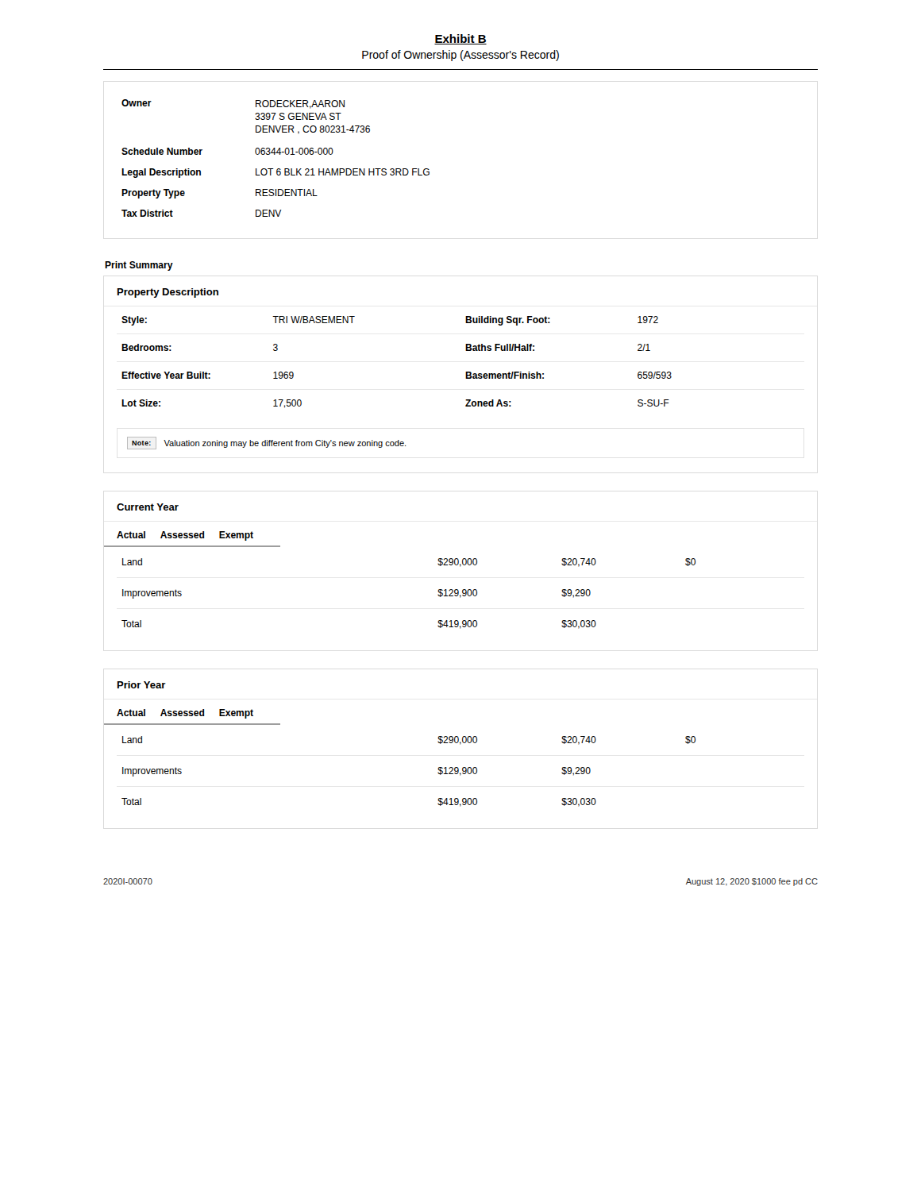Exhibit B
Proof of Ownership (Assessor's Record)
| Owner | RODECKER,AARON 3397 S GENEVA ST DENVER , CO 80231-4736 |
| Schedule Number | 06344-01-006-000 |
| Legal Description | LOT 6 BLK 21 HAMPDEN HTS 3RD FLG |
| Property Type | RESIDENTIAL |
| Tax District | DENV |
Print Summary
Property Description
| Style: | TRI W/BASEMENT | Building Sqr. Foot: | 1972 |
| Bedrooms: | 3 | Baths Full/Half: | 2/1 |
| Effective Year Built: | 1969 | Basement/Finish: | 659/593 |
| Lot Size: | 17,500 | Zoned As: | S-SU-F |
Note: Valuation zoning may be different from City's new zoning code.
Current Year
Actual Assessed Exempt
| Land | $290,000 | $20,740 | $0 |
| Improvements | $129,900 | $9,290 | |
| Total | $419,900 | $30,030 | |
Prior Year
Actual Assessed Exempt
| Land | $290,000 | $20,740 | $0 |
| Improvements | $129,900 | $9,290 | |
| Total | $419,900 | $30,030 | |
2020I-00070
August 12, 2020 $1000 fee pd CC